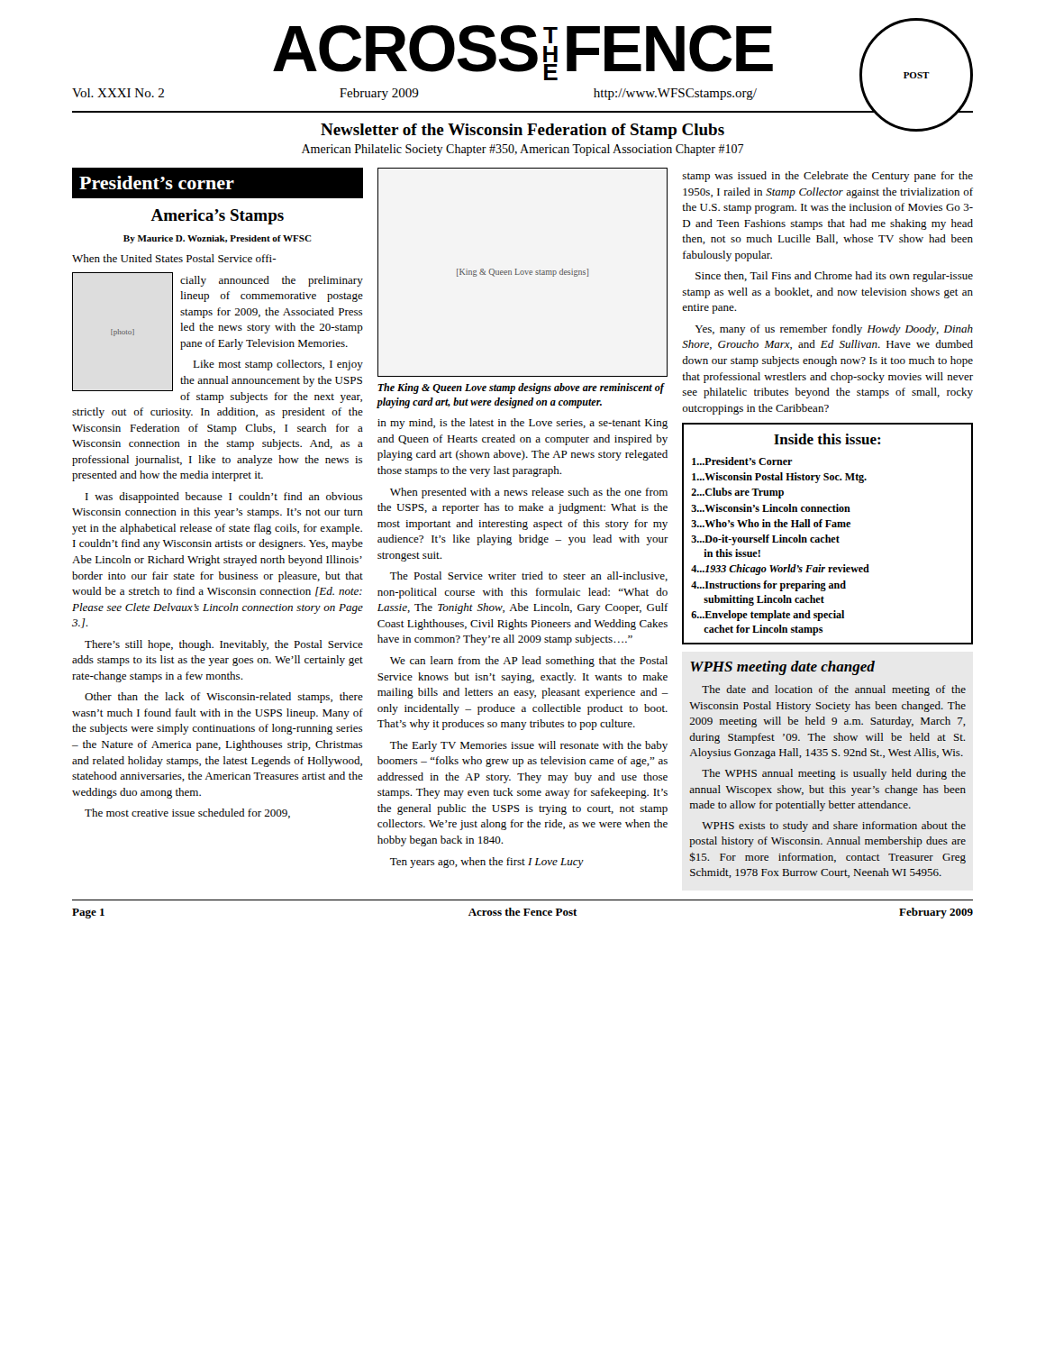POST
ACROSST
H
EFENCE
Vol. XXXI No. 2 February 2009 http://www.WFSCstamps.org/
Newsletter of the Wisconsin Federation of Stamp Clubs
American Philatelic Society Chapter #350, American Topical Association Chapter #107
President’s corner
America’s Stamps
By Maurice D. Wozniak, President of WFSC
When the United States Postal Service offi-
[photo]
cially announced the preliminary lineup of commemorative postage stamps for 2009, the Associated Press led the news story with the 20-stamp pane of Early Television Memories.
Like most stamp collectors, I enjoy the annual announcement by the USPS of stamp subjects for the next year, strictly out of curiosity. In addition, as president of the Wisconsin Federation of Stamp Clubs, I search for a Wisconsin connection in the stamp subjects. And, as a professional journalist, I like to analyze how the news is presented and how the media interpret it.
I was disappointed because I couldn’t find an obvious Wisconsin connection in this year’s stamps. It’s not our turn yet in the alphabetical release of state flag coils, for example. I couldn’t find any Wisconsin artists or designers. Yes, maybe Abe Lincoln or Richard Wright strayed north beyond Illinois’ border into our fair state for business or pleasure, but that would be a stretch to find a Wisconsin connection [Ed. note: Please see Clete Delvaux’s Lincoln connection story on Page 3.].
There’s still hope, though. Inevitably, the Postal Service adds stamps to its list as the year goes on. We’ll certainly get rate-change stamps in a few months.
Other than the lack of Wisconsin-related stamps, there wasn’t much I found fault with in the USPS lineup. Many of the subjects were simply continuations of long-running series – the Nature of America pane, Lighthouses strip, Christmas and related holiday stamps, the latest Legends of Hollywood, statehood anniversaries, the American Treasures artist and the weddings duo among them.
The most creative issue scheduled for 2009,
[King & Queen Love stamp designs]
The King & Queen Love stamp designs above are reminiscent of playing card art, but were designed on a computer.
in my mind, is the latest in the Love series, a se-tenant King and Queen of Hearts created on a computer and inspired by playing card art (shown above). The AP news story relegated those stamps to the very last paragraph.
When presented with a news release such as the one from the USPS, a reporter has to make a judgment: What is the most important and interesting aspect of this story for my audience? It’s like playing bridge – you lead with your strongest suit.
The Postal Service writer tried to steer an all-inclusive, non-political course with this formulaic lead: “What do Lassie, The Tonight Show, Abe Lincoln, Gary Cooper, Gulf Coast Lighthouses, Civil Rights Pioneers and Wedding Cakes have in common? They’re all 2009 stamp subjects….”
We can learn from the AP lead something that the Postal Service knows but isn’t saying, exactly. It wants to make mailing bills and letters an easy, pleasant experience and – only incidentally – produce a collectible product to boot. That’s why it produces so many tributes to pop culture.
The Early TV Memories issue will resonate with the baby boomers – “folks who grew up as television came of age,” as addressed in the AP story. They may buy and use those stamps. They may even tuck some away for safekeeping. It’s the general public the USPS is trying to court, not stamp collectors. We’re just along for the ride, as we were when the hobby began back in 1840.
Ten years ago, when the first I Love Lucy
stamp was issued in the Celebrate the Century pane for the 1950s, I railed in Stamp Collector against the trivialization of the U.S. stamp program. It was the inclusion of Movies Go 3-D and Teen Fashions stamps that had me shaking my head then, not so much Lucille Ball, whose TV show had been fabulously popular.
Since then, Tail Fins and Chrome had its own regular-issue stamp as well as a booklet, and now television shows get an entire pane.
Yes, many of us remember fondly Howdy Doody, Dinah Shore, Groucho Marx, and Ed Sullivan. Have we dumbed down our stamp subjects enough now? Is it too much to hope that professional wrestlers and chop-socky movies will never see philatelic tributes beyond the stamps of small, rocky outcroppings in the Caribbean?
Inside this issue:
1...President’s Corner
1...Wisconsin Postal History Soc. Mtg.
2...Clubs are Trump
3...Wisconsin’s Lincoln connection
3...Who’s Who in the Hall of Fame
3...Do-it-yourself Lincoln cachetin this issue!
4...1933 Chicago World’s Fair reviewed
4...Instructions for preparing andsubmitting Lincoln cachet
6...Envelope template and specialcachet for Lincoln stamps
WPHS meeting date changed
The date and location of the annual meeting of the Wisconsin Postal History Society has been changed. The 2009 meeting will be held 9 a.m. Saturday, March 7, during Stampfest ’09. The show will be held at St. Aloysius Gonzaga Hall, 1435 S. 92nd St., West Allis, Wis.
The WPHS annual meeting is usually held during the annual Wiscopex show, but this year’s change has been made to allow for potentially better attendance.
WPHS exists to study and share information about the postal history of Wisconsin. Annual membership dues are $15. For more information, contact Treasurer Greg Schmidt, 1978 Fox Burrow Court, Neenah WI 54956.
Page 1
Across the Fence Post
February 2009